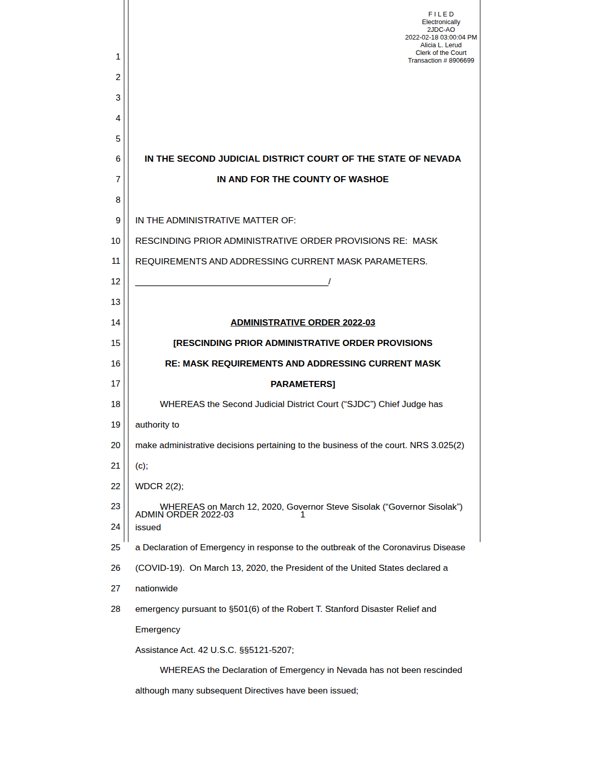F I L E D
Electronically
2JDC-AO
2022-02-18 03:00:04 PM
Alicia L. Lerud
Clerk of the Court
Transaction # 8906699
1
2
3
4
5
6
7
8
9
10
11
12
13
14
15
16
17
18
19
20
21
22
23
24
25
26
27
28
IN THE SECOND JUDICIAL DISTRICT COURT OF THE STATE OF NEVADA
IN AND FOR THE COUNTY OF WASHOE
IN THE ADMINISTRATIVE MATTER OF:
RESCINDING PRIOR ADMINISTRATIVE ORDER PROVISIONS RE: MASK REQUIREMENTS AND ADDRESSING CURRENT MASK PARAMETERS.
_______________________________________/
ADMINISTRATIVE ORDER 2022-03
[RESCINDING PRIOR ADMINISTRATIVE ORDER PROVISIONS
RE: MASK REQUIREMENTS AND ADDRESSING CURRENT MASK PARAMETERS]
WHEREAS the Second Judicial District Court (“SJDC”) Chief Judge has authority to
make administrative decisions pertaining to the business of the court. NRS 3.025(2)(c);
WDCR 2(2);
WHEREAS on March 12, 2020, Governor Steve Sisolak (“Governor Sisolak”) issued
a Declaration of Emergency in response to the outbreak of the Coronavirus Disease
(COVID-19). On March 13, 2020, the President of the United States declared a nationwide
emergency pursuant to §501(6) of the Robert T. Stanford Disaster Relief and Emergency
Assistance Act. 42 U.S.C. §§5121-5207;
WHEREAS the Declaration of Emergency in Nevada has not been rescinded
although many subsequent Directives have been issued;
ADMIN ORDER 2022-031